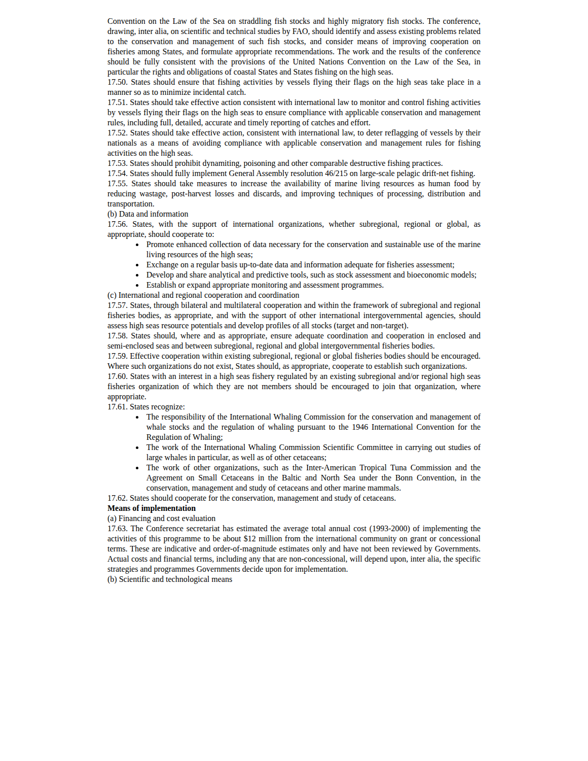Convention on the Law of the Sea on straddling fish stocks and highly migratory fish stocks. The conference, drawing, inter alia, on scientific and technical studies by FAO, should identify and assess existing problems related to the conservation and management of such fish stocks, and consider means of improving cooperation on fisheries among States, and formulate appropriate recommendations. The work and the results of the conference should be fully consistent with the provisions of the United Nations Convention on the Law of the Sea, in particular the rights and obligations of coastal States and States fishing on the high seas.
17.50. States should ensure that fishing activities by vessels flying their flags on the high seas take place in a manner so as to minimize incidental catch.
17.51. States should take effective action consistent with international law to monitor and control fishing activities by vessels flying their flags on the high seas to ensure compliance with applicable conservation and management rules, including full, detailed, accurate and timely reporting of catches and effort.
17.52. States should take effective action, consistent with international law, to deter reflagging of vessels by their nationals as a means of avoiding compliance with applicable conservation and management rules for fishing activities on the high seas.
17.53. States should prohibit dynamiting, poisoning and other comparable destructive fishing practices.
17.54. States should fully implement General Assembly resolution 46/215 on large-scale pelagic drift-net fishing.
17.55. States should take measures to increase the availability of marine living resources as human food by reducing wastage, post-harvest losses and discards, and improving techniques of processing, distribution and transportation.
(b) Data and information
17.56. States, with the support of international organizations, whether subregional, regional or global, as appropriate, should cooperate to:
Promote enhanced collection of data necessary for the conservation and sustainable use of the marine living resources of the high seas;
Exchange on a regular basis up-to-date data and information adequate for fisheries assessment;
Develop and share analytical and predictive tools, such as stock assessment and bioeconomic models;
Establish or expand appropriate monitoring and assessment programmes.
(c) International and regional cooperation and coordination
17.57. States, through bilateral and multilateral cooperation and within the framework of subregional and regional fisheries bodies, as appropriate, and with the support of other international intergovernmental agencies, should assess high seas resource potentials and develop profiles of all stocks (target and non-target).
17.58. States should, where and as appropriate, ensure adequate coordination and cooperation in enclosed and semi-enclosed seas and between subregional, regional and global intergovernmental fisheries bodies.
17.59. Effective cooperation within existing subregional, regional or global fisheries bodies should be encouraged. Where such organizations do not exist, States should, as appropriate, cooperate to establish such organizations.
17.60. States with an interest in a high seas fishery regulated by an existing subregional and/or regional high seas fisheries organization of which they are not members should be encouraged to join that organization, where appropriate.
17.61. States recognize:
The responsibility of the International Whaling Commission for the conservation and management of whale stocks and the regulation of whaling pursuant to the 1946 International Convention for the Regulation of Whaling;
The work of the International Whaling Commission Scientific Committee in carrying out studies of large whales in particular, as well as of other cetaceans;
The work of other organizations, such as the Inter-American Tropical Tuna Commission and the Agreement on Small Cetaceans in the Baltic and North Sea under the Bonn Convention, in the conservation, management and study of cetaceans and other marine mammals.
17.62. States should cooperate for the conservation, management and study of cetaceans.
Means of implementation
(a) Financing and cost evaluation
17.63. The Conference secretariat has estimated the average total annual cost (1993-2000) of implementing the activities of this programme to be about $12 million from the international community on grant or concessional terms. These are indicative and order-of-magnitude estimates only and have not been reviewed by Governments. Actual costs and financial terms, including any that are non-concessional, will depend upon, inter alia, the specific strategies and programmes Governments decide upon for implementation.
(b) Scientific and technological means